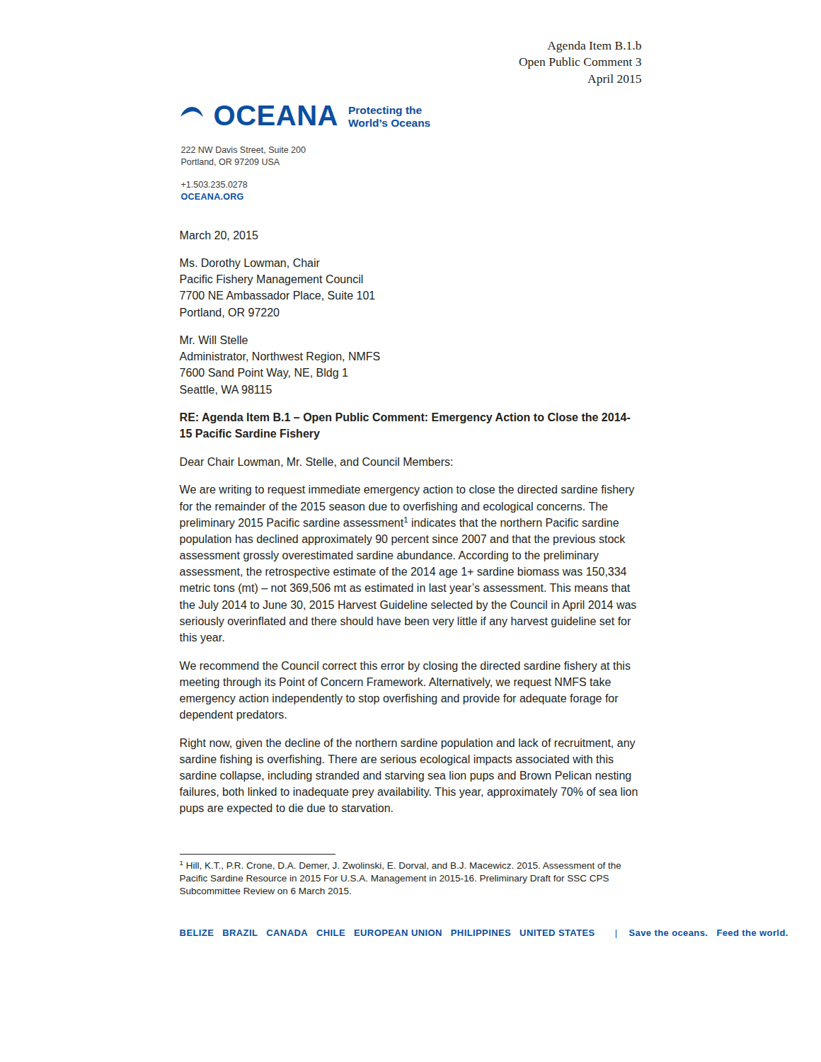Agenda Item B.1.b
Open Public Comment 3
April 2015
OCEANA
Protecting the
World’s Oceans
222 NW Davis Street, Suite 200
Portland, OR 97209 USA
+1.503.235.0278
OCEANA.ORG
March 20, 2015
Ms. Dorothy Lowman, Chair
Pacific Fishery Management Council
7700 NE Ambassador Place, Suite 101
Portland, OR 97220
Mr. Will Stelle
Administrator, Northwest Region, NMFS
7600 Sand Point Way, NE, Bldg 1
Seattle, WA 98115
RE: Agenda Item B.1 – Open Public Comment: Emergency Action to Close the 2014-15 Pacific Sardine Fishery
Dear Chair Lowman, Mr. Stelle, and Council Members:
We are writing to request immediate emergency action to close the directed sardine fishery for the remainder of the 2015 season due to overfishing and ecological concerns. The preliminary 2015 Pacific sardine assessment1 indicates that the northern Pacific sardine population has declined approximately 90 percent since 2007 and that the previous stock assessment grossly overestimated sardine abundance. According to the preliminary assessment, the retrospective estimate of the 2014 age 1+ sardine biomass was 150,334 metric tons (mt) – not 369,506 mt as estimated in last year’s assessment. This means that the July 2014 to June 30, 2015 Harvest Guideline selected by the Council in April 2014 was seriously overinflated and there should have been very little if any harvest guideline set for this year.
We recommend the Council correct this error by closing the directed sardine fishery at this meeting through its Point of Concern Framework. Alternatively, we request NMFS take emergency action independently to stop overfishing and provide for adequate forage for dependent predators.
Right now, given the decline of the northern sardine population and lack of recruitment, any sardine fishing is overfishing. There are serious ecological impacts associated with this sardine collapse, including stranded and starving sea lion pups and Brown Pelican nesting failures, both linked to inadequate prey availability. This year, approximately 70% of sea lion pups are expected to die due to starvation.
1 Hill, K.T., P.R. Crone, D.A. Demer, J. Zwolinski, E. Dorval, and B.J. Macewicz. 2015. Assessment of the Pacific Sardine Resource in 2015 For U.S.A. Management in 2015-16. Preliminary Draft for SSC CPS Subcommittee Review on 6 March 2015.
BELIZE BRAZIL CANADA CHILE EUROPEAN UNION PHILIPPINES UNITED STATES | Save the oceans. Feed the world.